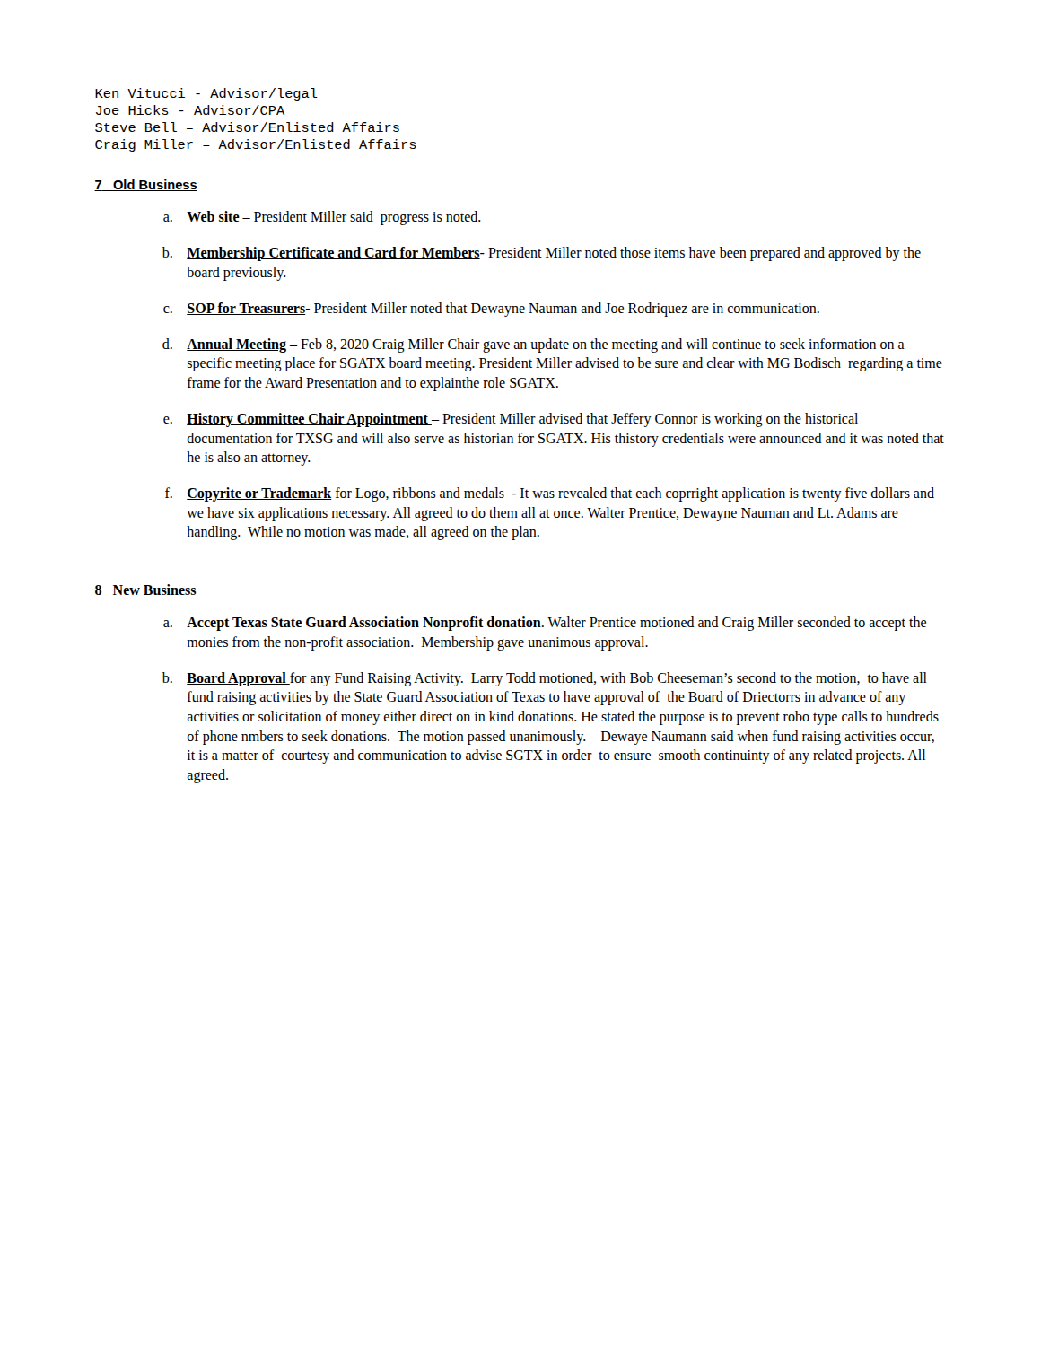Ken Vitucci - Advisor/legal Joe Hicks - Advisor/CPA Steve Bell – Advisor/Enlisted Affairs Craig Miller – Advisor/Enlisted Affairs
Old Business
Web site – President Miller said progress is noted.
Membership Certificate and Card for Members- President Miller noted those items have been prepared and approved by the board previously.
SOP for Treasurers- President Miller noted that Dewayne Nauman and Joe Rodriquez are in communication.
Annual Meeting – Feb 8, 2020 Craig Miller Chair gave an update on the meeting and will continue to seek information on a specific meeting place for SGATX board meeting. President Miller advised to be sure and clear with MG Bodisch regarding a time frame for the Award Presentation and to explainthe role SGATX.
History Committee Chair Appointment – President Miller advised that Jeffery Connor is working on the historical documentation for TXSG and will also serve as historian for SGATX. His thistory credentials were announced and it was noted that he is also an attorney.
Copyrite or Trademark for Logo, ribbons and medals - It was revealed that each coprright application is twenty five dollars and we have six applications necessary. All agreed to do them all at once. Walter Prentice, Dewayne Nauman and Lt. Adams are handling. While no motion was made, all agreed on the plan.
New Business
Accept Texas State Guard Association Nonprofit donation. Walter Prentice motioned and Craig Miller seconded to accept the monies from the non-profit association. Membership gave unanimous approval.
Board Approval for any Fund Raising Activity. Larry Todd motioned, with Bob Cheeseman’s second to the motion, to have all fund raising activities by the State Guard Association of Texas to have approval of the Board of Driectorrs in advance of any activities or solicitation of money either direct on in kind donations. He stated the purpose is to prevent robo type calls to hundreds of phone nmbers to seek donations. The motion passed unanimously. Dewaye Naumann said when fund raising activities occur, it is a matter of courtesy and communication to advise SGTX in order to ensure smooth continuinty of any related projects. All agreed.